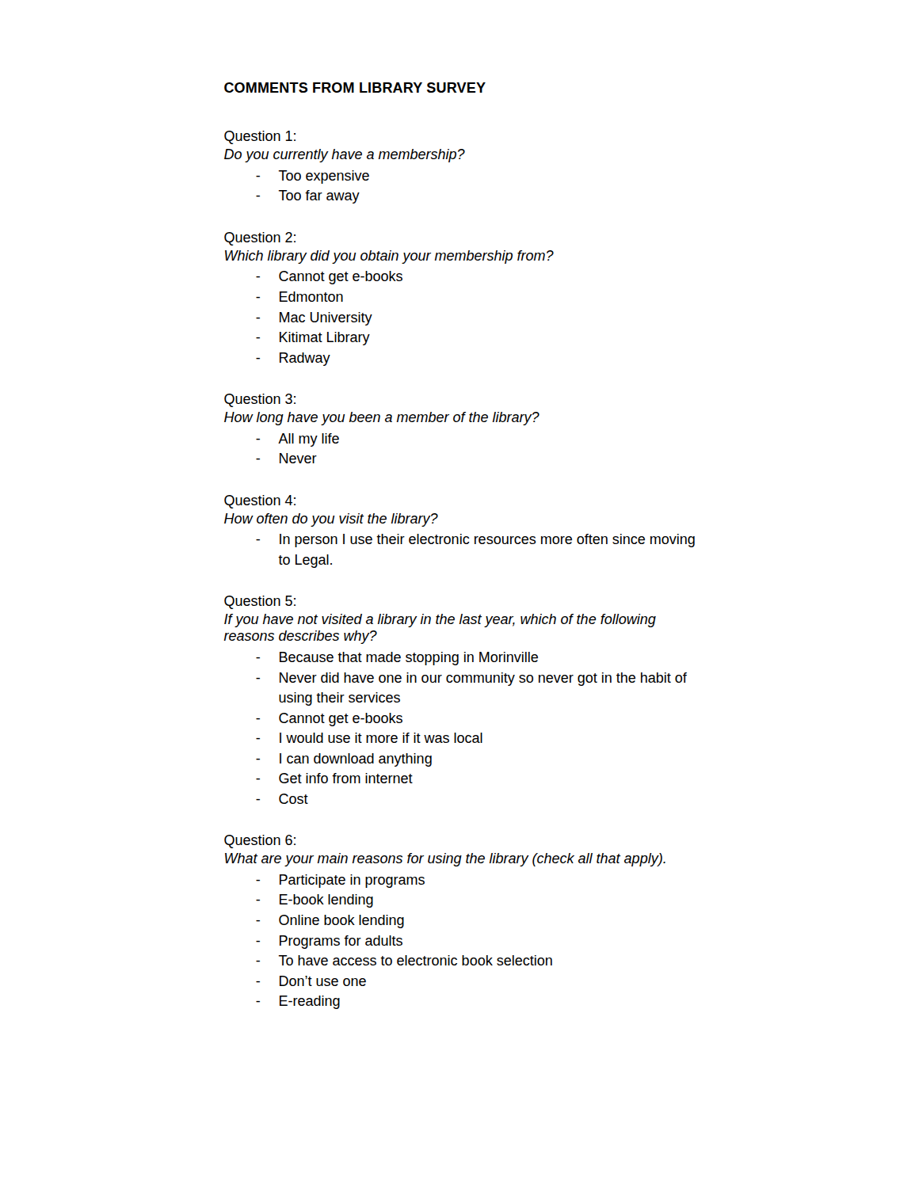COMMENTS FROM LIBRARY SURVEY
Question 1:
Do you currently have a membership?
Too expensive
Too far away
Question 2:
Which library did you obtain your membership from?
Cannot get e-books
Edmonton
Mac University
Kitimat Library
Radway
Question 3:
How long have you been a member of the library?
All my life
Never
Question 4:
How often do you visit the library?
In person I use their electronic resources more often since moving to Legal.
Question 5:
If you have not visited a library in the last year, which of the following reasons describes why?
Because that made stopping in Morinville
Never did have one in our community so never got in the habit of using their services
Cannot get e-books
I would use it more if it was local
I can download anything
Get info from internet
Cost
Question 6:
What are your main reasons for using the library (check all that apply).
Participate in programs
E-book lending
Online book lending
Programs for adults
To have access to electronic book selection
Don’t use one
E-reading